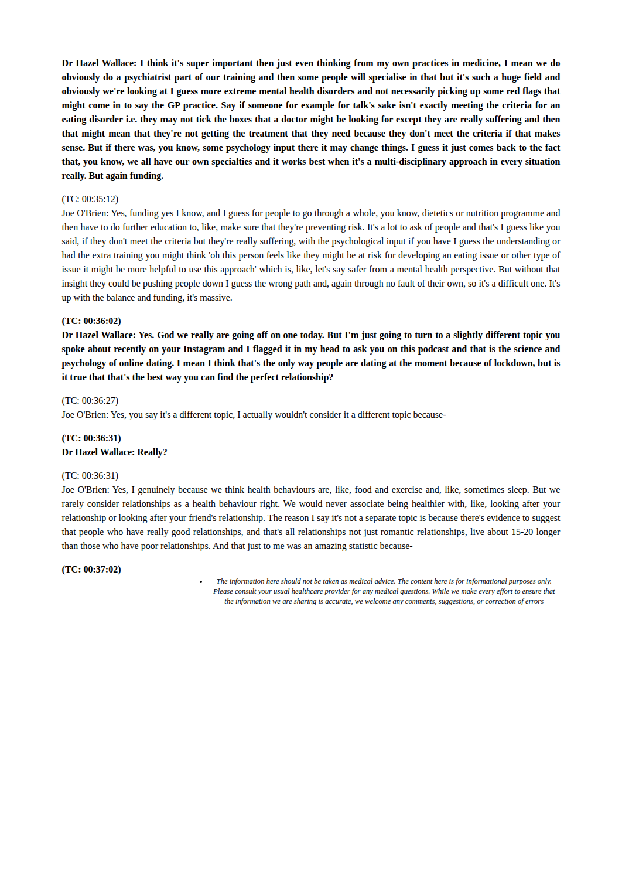Dr Hazel Wallace: I think it's super important then just even thinking from my own practices in medicine, I mean we do obviously do a psychiatrist part of our training and then some people will specialise in that but it's such a huge field and obviously we're looking at I guess more extreme mental health disorders and not necessarily picking up some red flags that might come in to say the GP practice. Say if someone for example for talk's sake isn't exactly meeting the criteria for an eating disorder i.e. they may not tick the boxes that a doctor might be looking for except they are really suffering and then that might mean that they're not getting the treatment that they need because they don't meet the criteria if that makes sense. But if there was, you know, some psychology input there it may change things. I guess it just comes back to the fact that, you know, we all have our own specialties and it works best when it's a multi-disciplinary approach in every situation really. But again funding.
(TC: 00:35:12)
Joe O'Brien: Yes, funding yes I know, and I guess for people to go through a whole, you know, dietetics or nutrition programme and then have to do further education to, like, make sure that they're preventing risk. It's a lot to ask of people and that's I guess like you said, if they don't meet the criteria but they're really suffering, with the psychological input if you have I guess the understanding or had the extra training you might think 'oh this person feels like they might be at risk for developing an eating issue or other type of issue it might be more helpful to use this approach' which is, like, let's say safer from a mental health perspective. But without that insight they could be pushing people down I guess the wrong path and, again through no fault of their own, so it's a difficult one. It's up with the balance and funding, it's massive.
(TC: 00:36:02)
Dr Hazel Wallace: Yes. God we really are going off on one today. But I'm just going to turn to a slightly different topic you spoke about recently on your Instagram and I flagged it in my head to ask you on this podcast and that is the science and psychology of online dating. I mean I think that's the only way people are dating at the moment because of lockdown, but is it true that that's the best way you can find the perfect relationship?
(TC: 00:36:27)
Joe O'Brien: Yes, you say it's a different topic, I actually wouldn't consider it a different topic because-
(TC: 00:36:31)
Dr Hazel Wallace: Really?
(TC: 00:36:31)
Joe O'Brien: Yes, I genuinely because we think health behaviours are, like, food and exercise and, like, sometimes sleep. But we rarely consider relationships as a health behaviour right. We would never associate being healthier with, like, looking after your relationship or looking after your friend's relationship. The reason I say it's not a separate topic is because there's evidence to suggest that people who have really good relationships, and that's all relationships not just romantic relationships, live about 15-20 longer than those who have poor relationships. And that just to me was an amazing statistic because-
(TC: 00:37:02)
The information here should not be taken as medical advice. The content here is for informational purposes only. Please consult your usual healthcare provider for any medical questions. While we make every effort to ensure that the information we are sharing is accurate, we welcome any comments, suggestions, or correction of errors